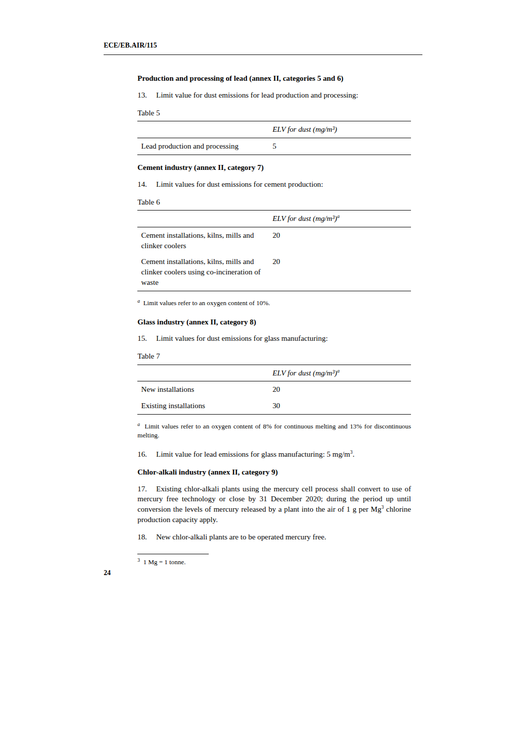ECE/EB.AIR/115
Production and processing of lead (annex II, categories 5 and 6)
13. Limit value for dust emissions for lead production and processing:
Table 5
| | ELV for dust (mg/m³) |
| --- | --- |
| Lead production and processing | 5 |
Cement industry (annex II, category 7)
14. Limit values for dust emissions for cement production:
Table 6
| | ELV for dust (mg/m³) a |
| --- | --- |
| Cement installations, kilns, mills and clinker coolers | 20 |
| Cement installations, kilns, mills and clinker coolers using co-incineration of waste | 20 |
a Limit values refer to an oxygen content of 10%.
Glass industry (annex II, category 8)
15. Limit values for dust emissions for glass manufacturing:
Table 7
| | ELV for dust (mg/m³) a |
| --- | --- |
| New installations | 20 |
| Existing installations | 30 |
a Limit values refer to an oxygen content of 8% for continuous melting and 13% for discontinuous melting.
16. Limit value for lead emissions for glass manufacturing: 5 mg/m3.
Chlor-alkali industry (annex II, category 9)
17. Existing chlor-alkali plants using the mercury cell process shall convert to use of mercury free technology or close by 31 December 2020; during the period up until conversion the levels of mercury released by a plant into the air of 1 g per Mg3 chlorine production capacity apply.
18. New chlor-alkali plants are to be operated mercury free.
3 1 Mg = 1 tonne.
24